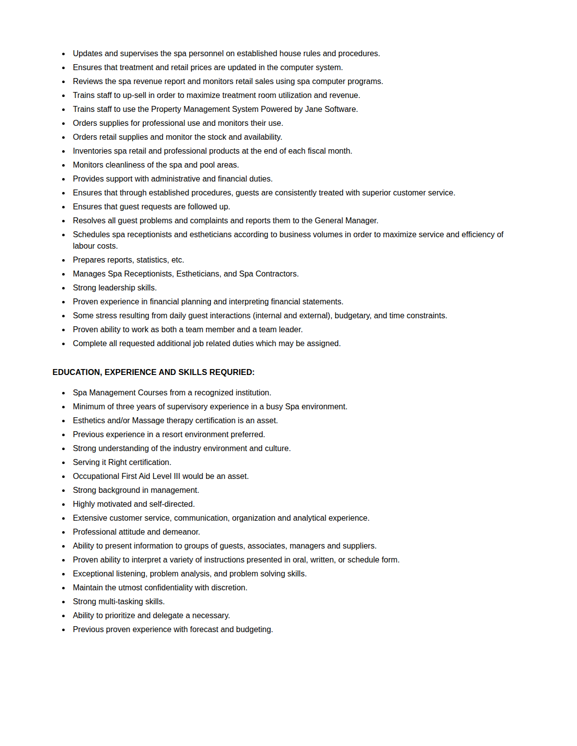Updates and supervises the spa personnel on established house rules and procedures.
Ensures that treatment and retail prices are updated in the computer system.
Reviews the spa revenue report and monitors retail sales using spa computer programs.
Trains staff to up-sell in order to maximize treatment room utilization and revenue.
Trains staff to use the Property Management System Powered by Jane Software.
Orders supplies for professional use and monitors their use.
Orders retail supplies and monitor the stock and availability.
Inventories spa retail and professional products at the end of each fiscal month.
Monitors cleanliness of the spa and pool areas.
Provides support with administrative and financial duties.
Ensures that through established procedures, guests are consistently treated with superior customer service.
Ensures that guest requests are followed up.
Resolves all guest problems and complaints and reports them to the General Manager.
Schedules spa receptionists and estheticians according to business volumes in order to maximize service and efficiency of labour costs.
Prepares reports, statistics, etc.
Manages Spa Receptionists, Estheticians, and Spa Contractors.
Strong leadership skills.
Proven experience in financial planning and interpreting financial statements.
Some stress resulting from daily guest interactions (internal and external), budgetary, and time constraints.
Proven ability to work as both a team member and a team leader.
Complete all requested additional job related duties which may be assigned.
EDUCATION, EXPERIENCE AND SKILLS REQURIED:
Spa Management Courses from a recognized institution.
Minimum of three years of supervisory experience in a busy Spa environment.
Esthetics and/or Massage therapy certification is an asset.
Previous experience in a resort environment preferred.
Strong understanding of the industry environment and culture.
Serving it Right certification.
Occupational First Aid Level III would be an asset.
Strong background in management.
Highly motivated and self-directed.
Extensive customer service, communication, organization and analytical experience.
Professional attitude and demeanor.
Ability to present information to groups of guests, associates, managers and suppliers.
Proven ability to interpret a variety of instructions presented in oral, written, or schedule form.
Exceptional listening, problem analysis, and problem solving skills.
Maintain the utmost confidentiality with discretion.
Strong multi-tasking skills.
Ability to prioritize and delegate a necessary.
Previous proven experience with forecast and budgeting.